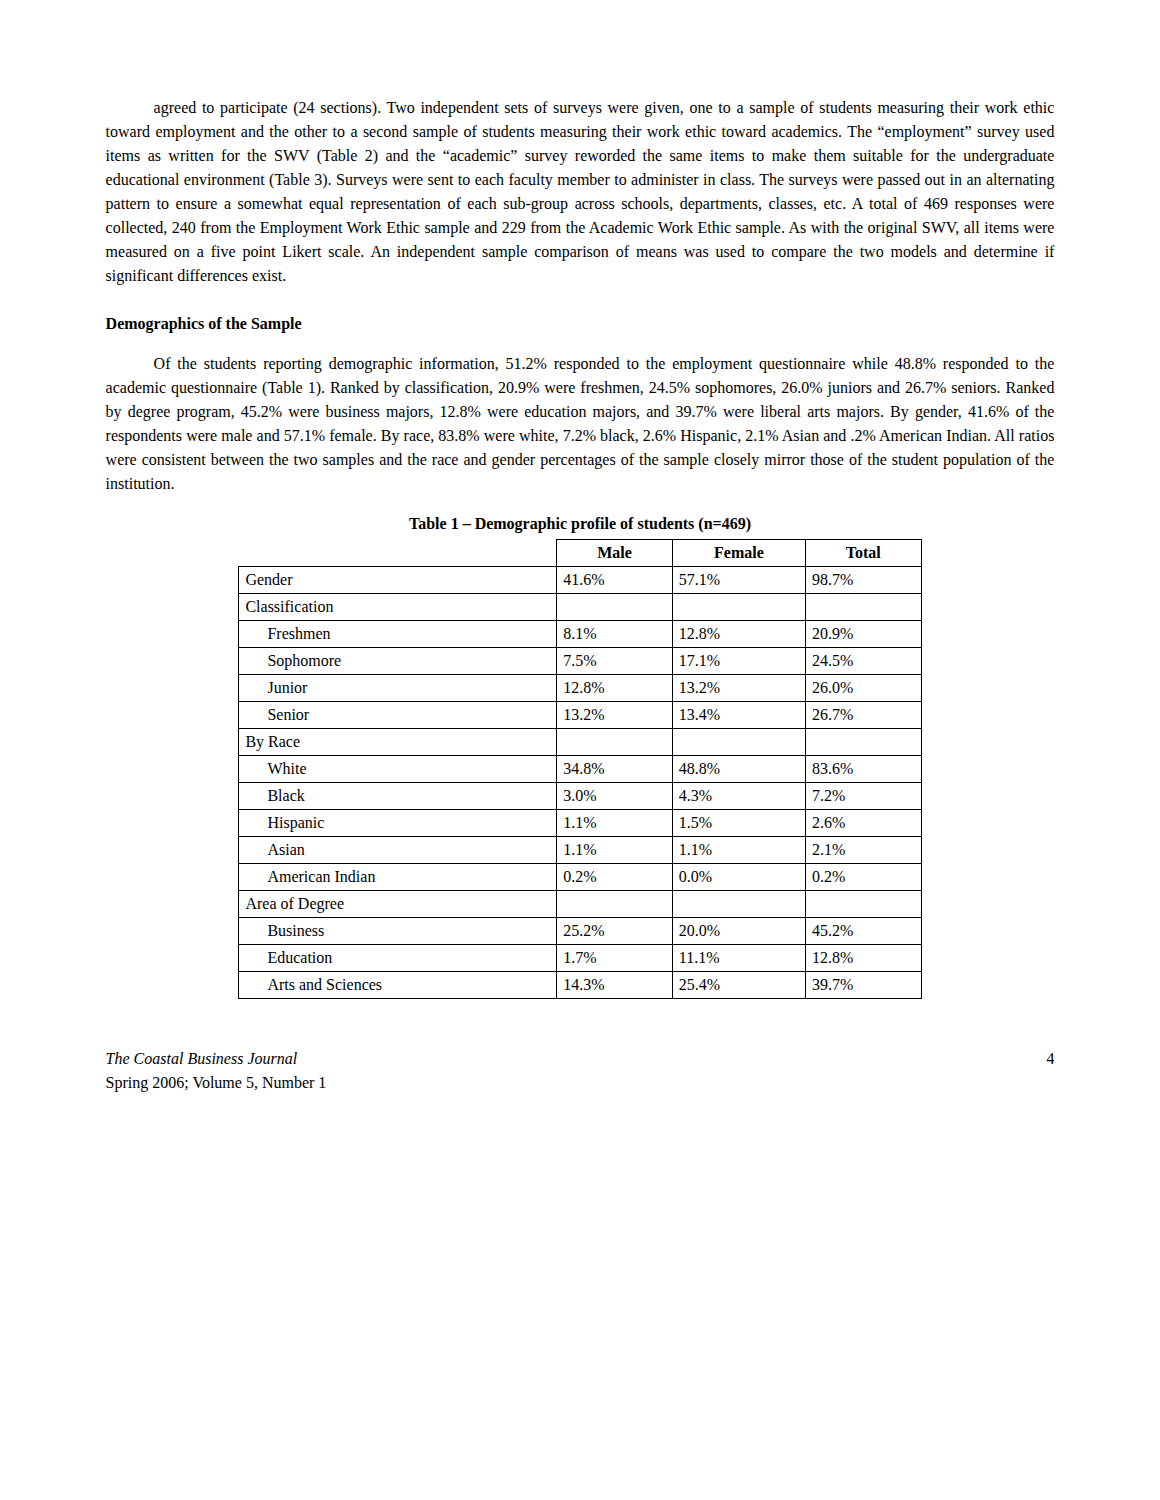agreed to participate (24 sections). Two independent sets of surveys were given, one to a sample of students measuring their work ethic toward employment and the other to a second sample of students measuring their work ethic toward academics. The “employment” survey used items as written for the SWV (Table 2) and the “academic” survey reworded the same items to make them suitable for the undergraduate educational environment (Table 3). Surveys were sent to each faculty member to administer in class. The surveys were passed out in an alternating pattern to ensure a somewhat equal representation of each sub-group across schools, departments, classes, etc. A total of 469 responses were collected, 240 from the Employment Work Ethic sample and 229 from the Academic Work Ethic sample. As with the original SWV, all items were measured on a five point Likert scale. An independent sample comparison of means was used to compare the two models and determine if significant differences exist.
Demographics of the Sample
Of the students reporting demographic information, 51.2% responded to the employment questionnaire while 48.8% responded to the academic questionnaire (Table 1). Ranked by classification, 20.9% were freshmen, 24.5% sophomores, 26.0% juniors and 26.7% seniors. Ranked by degree program, 45.2% were business majors, 12.8% were education majors, and 39.7% were liberal arts majors. By gender, 41.6% of the respondents were male and 57.1% female. By race, 83.8% were white, 7.2% black, 2.6% Hispanic, 2.1% Asian and .2% American Indian. All ratios were consistent between the two samples and the race and gender percentages of the sample closely mirror those of the student population of the institution.
Table 1 – Demographic profile of students (n=469)
| | Male | Female | Total |
| --- | --- | --- | --- |
| Gender | 41.6% | 57.1% | 98.7% |
| Classification | | | |
| Freshmen | 8.1% | 12.8% | 20.9% |
| Sophomore | 7.5% | 17.1% | 24.5% |
| Junior | 12.8% | 13.2% | 26.0% |
| Senior | 13.2% | 13.4% | 26.7% |
| By Race | | | |
| White | 34.8% | 48.8% | 83.6% |
| Black | 3.0% | 4.3% | 7.2% |
| Hispanic | 1.1% | 1.5% | 2.6% |
| Asian | 1.1% | 1.1% | 2.1% |
| American Indian | 0.2% | 0.0% | 0.2% |
| Area of Degree | | | |
| Business | 25.2% | 20.0% | 45.2% |
| Education | 1.7% | 11.1% | 12.8% |
| Arts and Sciences | 14.3% | 25.4% | 39.7% |
The Coastal Business Journal
Spring 2006; Volume 5, Number 1
4